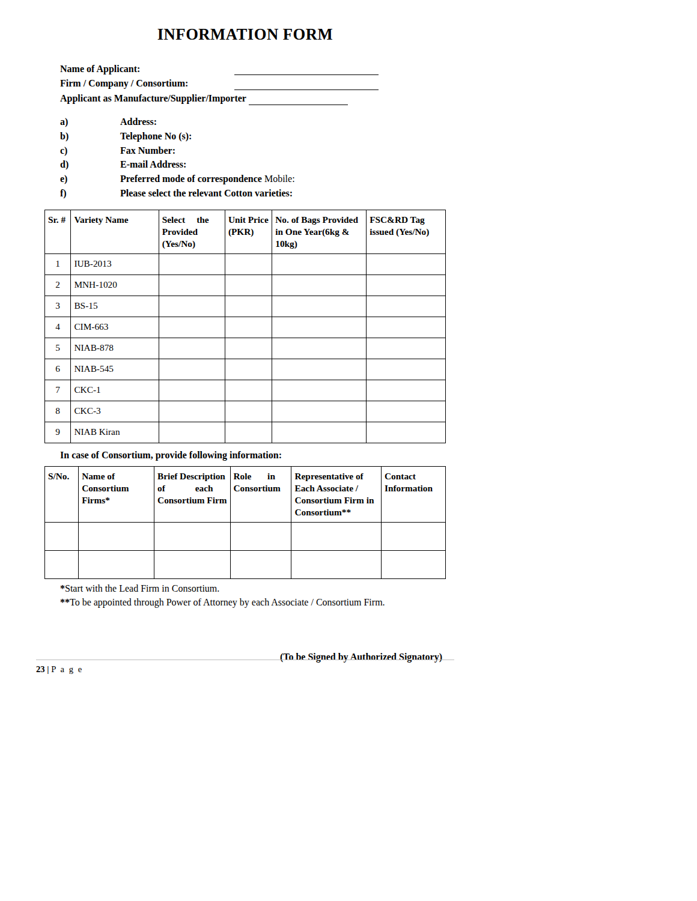INFORMATION FORM
Name of Applicant:
Firm / Company / Consortium:
Applicant as Manufacture/Supplier/Importer
a) Address:
b) Telephone No (s):
c) Fax Number:
d) E-mail Address:
e) Preferred mode of correspondence Mobile:
f) Please select the relevant Cotton varieties:
| Sr. # | Variety Name | Select the Provided (Yes/No) | Unit Price (PKR) | No. of Bags Provided in One Year(6kg & 10kg) | FSC&RD Tag issued (Yes/No) |
| --- | --- | --- | --- | --- | --- |
| 1 | IUB-2013 | | | | |
| 2 | MNH-1020 | | | | |
| 3 | BS-15 | | | | |
| 4 | CIM-663 | | | | |
| 5 | NIAB-878 | | | | |
| 6 | NIAB-545 | | | | |
| 7 | CKC-1 | | | | |
| 8 | CKC-3 | | | | |
| 9 | NIAB Kiran | | | | |
In case of Consortium, provide following information:
| S/No. | Name of Consortium Firms* | Brief Description of each Consortium Firm | Role in Consortium | Representative of Each Associate / Consortium Firm in Consortium** | Contact Information |
| --- | --- | --- | --- | --- | --- |
*Start with the Lead Firm in Consortium.
**To be appointed through Power of Attorney by each Associate / Consortium Firm.
(To be Signed by Authorized Signatory)
23 | P a g e